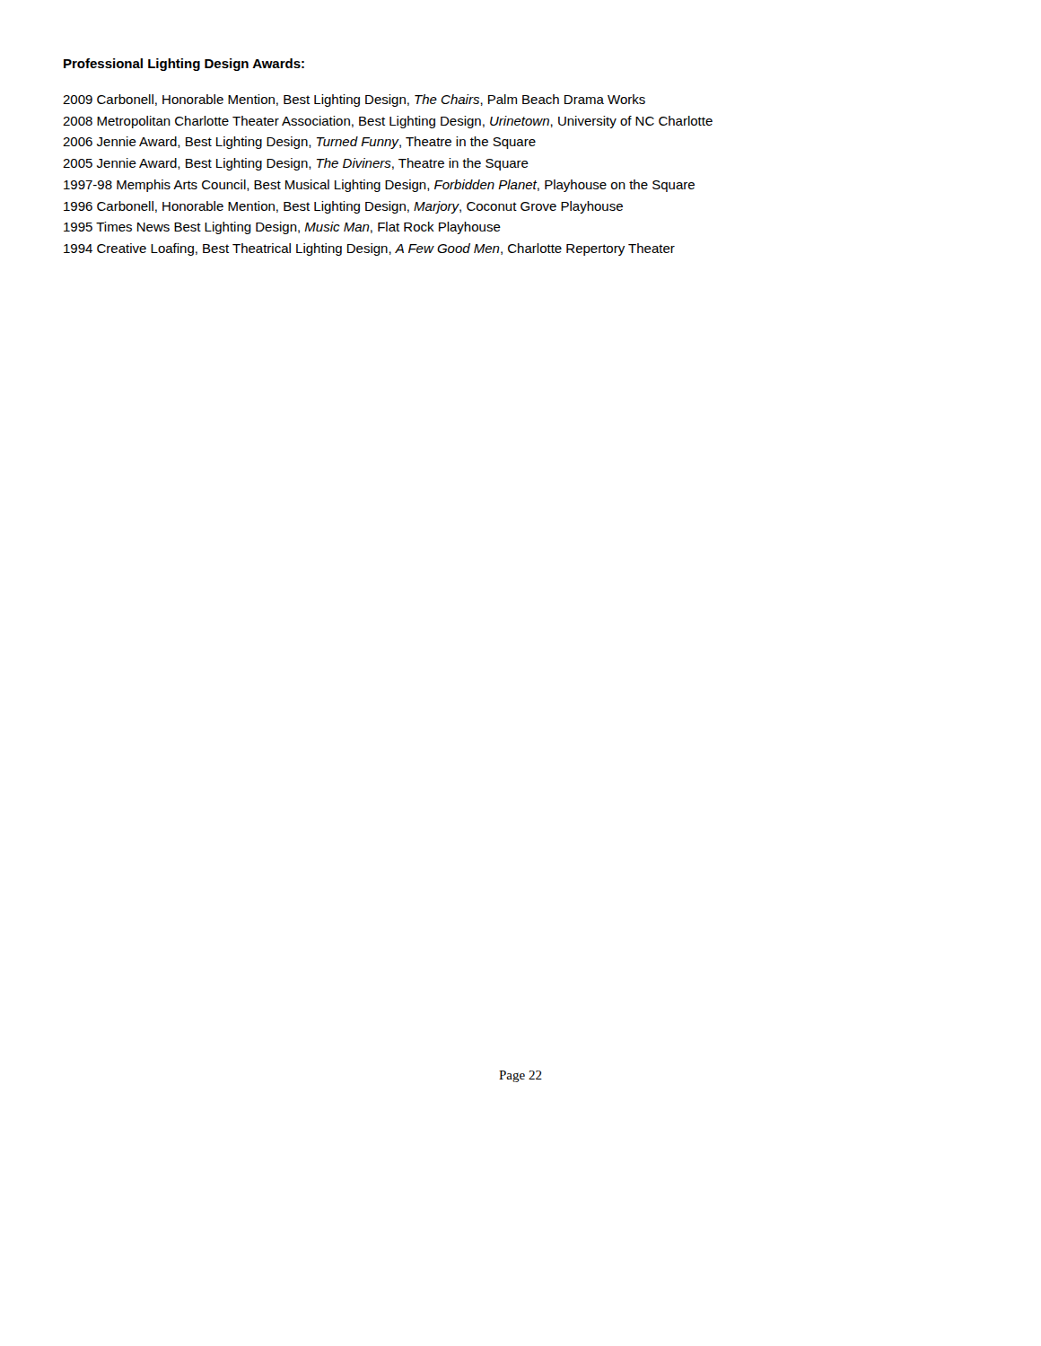Professional Lighting Design Awards:
2009 Carbonell, Honorable Mention, Best Lighting Design, The Chairs, Palm Beach Drama Works
2008 Metropolitan Charlotte Theater Association, Best Lighting Design, Urinetown, University of NC Charlotte
2006 Jennie Award, Best Lighting Design, Turned Funny, Theatre in the Square
2005 Jennie Award, Best Lighting Design, The Diviners, Theatre in the Square
1997-98 Memphis Arts Council, Best Musical Lighting Design, Forbidden Planet, Playhouse on the Square
1996 Carbonell, Honorable Mention, Best Lighting Design, Marjory, Coconut Grove Playhouse
1995 Times News Best Lighting Design, Music Man, Flat Rock Playhouse
1994 Creative Loafing, Best Theatrical Lighting Design, A Few Good Men, Charlotte Repertory Theater
Page 22